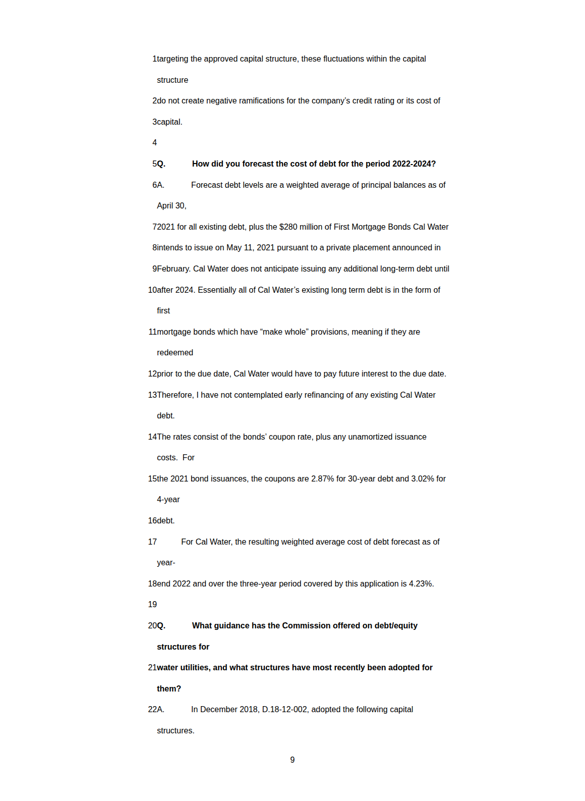| 1 | targeting the approved capital structure, these fluctuations within the capital structure |
| 2 | do not create negative ramifications for the company’s credit rating or its cost of |
| 3 | capital. |
| 4 | |
| 5 | Q. How did you forecast the cost of debt for the period 2022-2024? |
| 6 | A. Forecast debt levels are a weighted average of principal balances as of April 30, |
| 7 | 2021 for all existing debt, plus the $280 million of First Mortgage Bonds Cal Water |
| 8 | intends to issue on May 11, 2021 pursuant to a private placement announced in |
| 9 | February. Cal Water does not anticipate issuing any additional long-term debt until |
| 10 | after 2024. Essentially all of Cal Water’s existing long term debt is in the form of first |
| 11 | mortgage bonds which have “make whole” provisions, meaning if they are redeemed |
| 12 | prior to the due date, Cal Water would have to pay future interest to the due date. |
| 13 | Therefore, I have not contemplated early refinancing of any existing Cal Water debt. |
| 14 | The rates consist of the bonds’ coupon rate, plus any unamortized issuance costs. For |
| 15 | the 2021 bond issuances, the coupons are 2.87% for 30-year debt and 3.02% for 4-year |
| 16 | debt. |
| 17 | For Cal Water, the resulting weighted average cost of debt forecast as of year- |
| 18 | end 2022 and over the three-year period covered by this application is 4.23%. |
| 19 | |
| 20 | Q. What guidance has the Commission offered on debt/equity structures for |
| 21 | water utilities, and what structures have most recently been adopted for them? |
| 22 | A. In December 2018, D.18-12-002, adopted the following capital structures. |
9